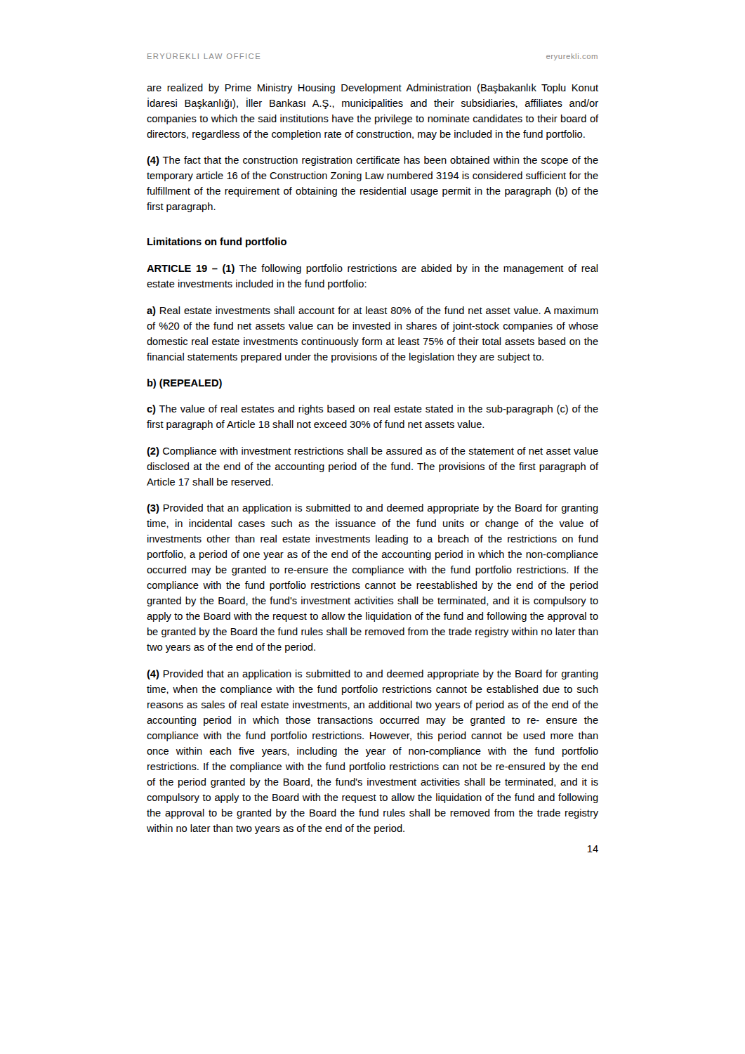Eryürekli Law Office eryurekli.com
are realized by Prime Ministry Housing Development Administration (Başbakanlık Toplu Konut İdaresi Başkanlığı), İller Bankası A.Ş., municipalities and their subsidiaries, affiliates and/or companies to which the said institutions have the privilege to nominate candidates to their board of directors, regardless of the completion rate of construction, may be included in the fund portfolio.
(4) The fact that the construction registration certificate has been obtained within the scope of the temporary article 16 of the Construction Zoning Law numbered 3194 is considered sufficient for the fulfillment of the requirement of obtaining the residential usage permit in the paragraph (b) of the first paragraph.
Limitations on fund portfolio
ARTICLE 19 – (1) The following portfolio restrictions are abided by in the management of real estate investments included in the fund portfolio:
a) Real estate investments shall account for at least 80% of the fund net asset value. A maximum of %20 of the fund net assets value can be invested in shares of joint-stock companies of whose domestic real estate investments continuously form at least 75% of their total assets based on the financial statements prepared under the provisions of the legislation they are subject to.
b) (REPEALED)
c) The value of real estates and rights based on real estate stated in the sub-paragraph (c) of the first paragraph of Article 18 shall not exceed 30% of fund net assets value.
(2) Compliance with investment restrictions shall be assured as of the statement of net asset value disclosed at the end of the accounting period of the fund. The provisions of the first paragraph of Article 17 shall be reserved.
(3) Provided that an application is submitted to and deemed appropriate by the Board for granting time, in incidental cases such as the issuance of the fund units or change of the value of investments other than real estate investments leading to a breach of the restrictions on fund portfolio, a period of one year as of the end of the accounting period in which the non-compliance occurred may be granted to re-ensure the compliance with the fund portfolio restrictions. If the compliance with the fund portfolio restrictions cannot be reestablished by the end of the period granted by the Board, the fund's investment activities shall be terminated, and it is compulsory to apply to the Board with the request to allow the liquidation of the fund and following the approval to be granted by the Board the fund rules shall be removed from the trade registry within no later than two years as of the end of the period.
(4) Provided that an application is submitted to and deemed appropriate by the Board for granting time, when the compliance with the fund portfolio restrictions cannot be established due to such reasons as sales of real estate investments, an additional two years of period as of the end of the accounting period in which those transactions occurred may be granted to re- ensure the compliance with the fund portfolio restrictions. However, this period cannot be used more than once within each five years, including the year of non-compliance with the fund portfolio restrictions. If the compliance with the fund portfolio restrictions can not be re-ensured by the end of the period granted by the Board, the fund's investment activities shall be terminated, and it is compulsory to apply to the Board with the request to allow the liquidation of the fund and following the approval to be granted by the Board the fund rules shall be removed from the trade registry within no later than two years as of the end of the period.
14